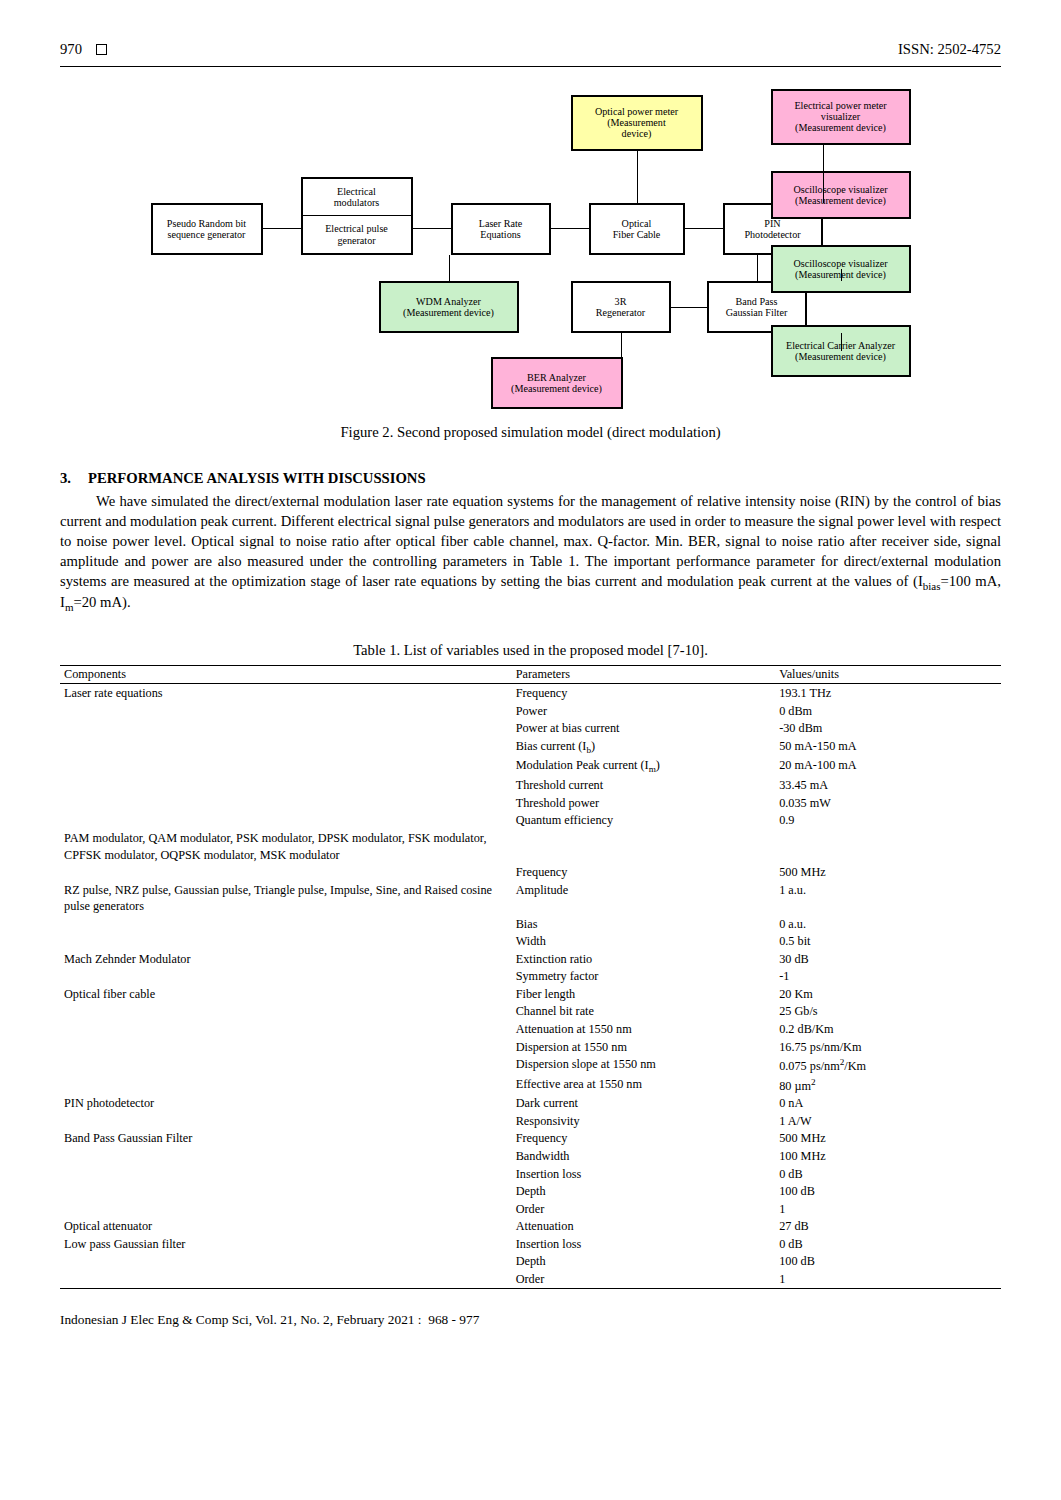970
ISSN: 2502-4752
Pseudo Random bit
sequence generator
Electrical
modulators
Electrical pulse
generator
Laser Rate
Equations
Optical
Fiber Cable
PIN
Photodetector
Optical power meter
(Measurement
device)
Electrical power meter
visualizer
(Measurement device)
Oscilloscope visualizer
(Measurement device)
WDM Analyzer
(Measurement device)
3R
Regenerator
Band Pass
Gaussian Filter
Oscilloscope visualizer
(Measurement device)
Electrical Carrier Analyzer
(Measurement device)
BER Analyzer
(Measurement device)
Figure 2. Second proposed simulation model (direct modulation)
3. PERFORMANCE ANALYSIS WITH DISCUSSIONS
We have simulated the direct/external modulation laser rate equation systems for the management of relative intensity noise (RIN) by the control of bias current and modulation peak current. Different electrical signal pulse generators and modulators are used in order to measure the signal power level with respect to noise power level. Optical signal to noise ratio after optical fiber cable channel, max. Q-factor. Min. BER, signal to noise ratio after receiver side, signal amplitude and power are also measured under the controlling parameters in Table 1. The important performance parameter for direct/external modulation systems are measured at the optimization stage of laser rate equations by setting the bias current and modulation peak current at the values of (Ibias=100 mA, Im=20 mA).
Table 1. List of variables used in the proposed model [7-10].
| Components | Parameters | Values/units |
| --- | --- | --- |
| Laser rate equations | Frequency | 193.1 THz |
| | Power | 0 dBm |
| | Power at bias current | -30 dBm |
| | Bias current (I b ) | 50 mA-150 mA |
| | Modulation Peak current (I m ) | 20 mA-100 mA |
| | Threshold current | 33.45 mA |
| | Threshold power | 0.035 mW |
| | Quantum efficiency | 0.9 |
| PAM modulator, QAM modulator, PSK modulator, DPSK modulator, FSK modulator, CPFSK modulator, OQPSK modulator, MSK modulator | | |
| | Frequency | 500 MHz |
| RZ pulse, NRZ pulse, Gaussian pulse, Triangle pulse, Impulse, Sine, and Raised cosine pulse generators | Amplitude | 1 a.u. |
| | Bias | 0 a.u. |
| | Width | 0.5 bit |
| Mach Zehnder Modulator | Extinction ratio | 30 dB |
| | Symmetry factor | -1 |
| Optical fiber cable | Fiber length | 20 Km |
| | Channel bit rate | 25 Gb/s |
| | Attenuation at 1550 nm | 0.2 dB/Km |
| | Dispersion at 1550 nm | 16.75 ps/nm/Km |
| | Dispersion slope at 1550 nm | 0.075 ps/nm 2 /Km |
| | Effective area at 1550 nm | 80 µm 2 |
| PIN photodetector | Dark current | 0 nA |
| | Responsivity | 1 A/W |
| Band Pass Gaussian Filter | Frequency | 500 MHz |
| | Bandwidth | 100 MHz |
| | Insertion loss | 0 dB |
| | Depth | 100 dB |
| | Order | 1 |
| Optical attenuator | Attenuation | 27 dB |
| Low pass Gaussian filter | Insertion loss | 0 dB |
| | Depth | 100 dB |
| | Order | 1 |
Indonesian J Elec Eng & Comp Sci, Vol. 21, No. 2, February 2021 : 968 - 977